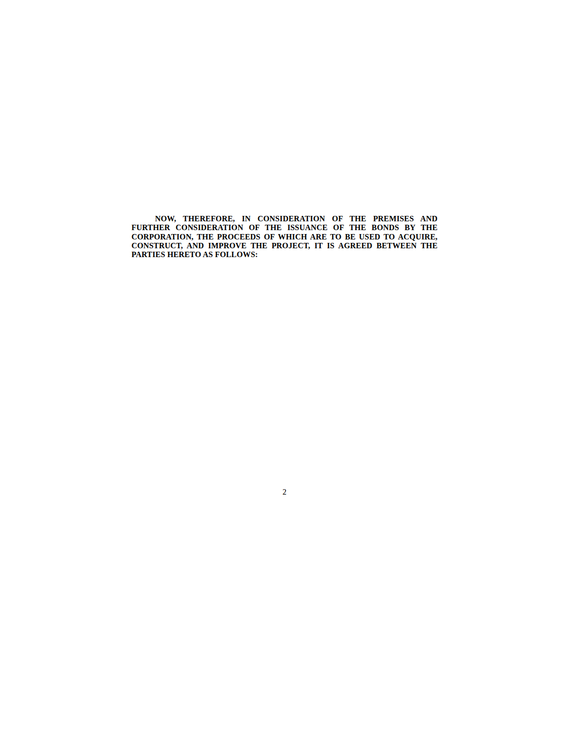NOW, THEREFORE, IN CONSIDERATION OF THE PREMISES AND FURTHER CONSIDERATION OF THE ISSUANCE OF THE BONDS BY THE CORPORATION, THE PROCEEDS OF WHICH ARE TO BE USED TO ACQUIRE, CONSTRUCT, AND IMPROVE THE PROJECT, IT IS AGREED BETWEEN THE PARTIES HERETO AS FOLLOWS:
2